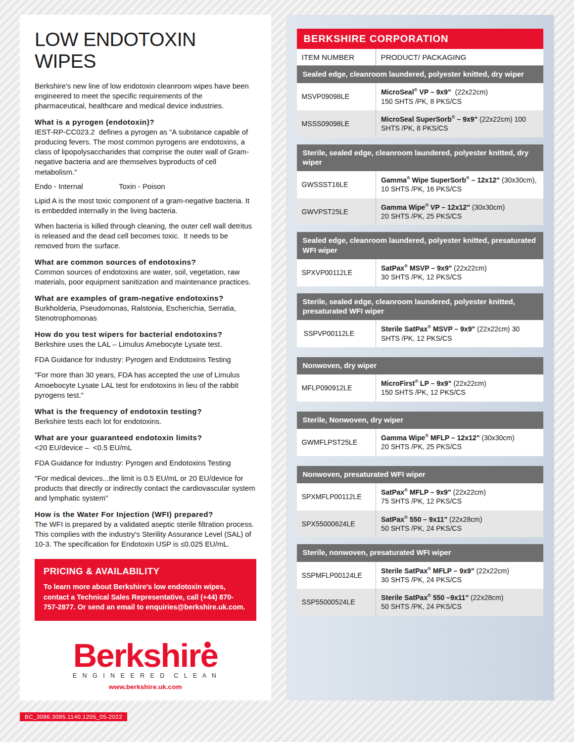LOW ENDOTOXIN WIPES
Berkshire's new line of low endotoxin cleanroom wipes have been engineered to meet the specific requirements of the pharmaceutical, healthcare and medical device industries.
What is a pyrogen (endotoxin)?
IEST-RP-CC023.2 defines a pyrogen as "A substance capable of producing fevers. The most common pyrogens are endotoxins, a class of lipopolysaccharides that comprise the outer wall of Gram-negative bacteria and are themselves byproducts of cell metabolism."
Endo - Internal Toxin - Poison
Lipid A is the most toxic component of a gram-negative bacteria. It is embedded internally in the living bacteria.
When bacteria is killed through cleaning, the outer cell wall detritus is released and the dead cell becomes toxic. It needs to be removed from the surface.
What are common sources of endotoxins?
Common sources of endotoxins are water, soil, vegetation, raw materials, poor equipment sanitization and maintenance practices.
What are examples of gram-negative endotoxins?
Burkholderia, Pseudomonas, Ralstonia, Escherichia, Serratia, Stenotrophomonas
How do you test wipers for bacterial endotoxins?
Berkshire uses the LAL – Limulus Amebocyte Lysate test.
FDA Guidance for Industry: Pyrogen and Endotoxins Testing
"For more than 30 years, FDA has accepted the use of Limulus Amoebocyte Lysate LAL test for endotoxins in lieu of the rabbit pyrogens test."
What is the frequency of endotoxin testing?
Berkshire tests each lot for endotoxins.
What are your guaranteed endotoxin limits?
<20 EU/device – <0.5 EU/mL
FDA Guidance for Industry: Pyrogen and Endotoxins Testing
"For medical devices...the limit is 0.5 EU/mL or 20 EU/device for products that directly or indirectly contact the cardiovascular system and lymphatic system"
How is the Water For Injection (WFI) prepared?
The WFI is prepared by a validated aseptic sterile filtration process. This complies with the industry's Sterility Assurance Level (SAL) of 10-3. The specification for Endotoxin USP is ≤0.025 EU/mL.
PRICING & AVAILABILITY
To learn more about Berkshire's low endotoxin wipes, contact a Technical Sales Representative, call (+44) 870-757-2877. Or send an email to enquiries@berkshire.uk.com.
Berkshire
E N G I N E E R E D C L E A N
www.berkshire.uk.com
BERKSHIRE CORPORATION
ITEM NUMBER
PRODUCT/ PACKAGING
Sealed edge, cleanroom laundered, polyester knitted, dry wiper
| MSVP09098LE | MicroSeal ® VP – 9x9" (22x22cm) 150 SHTS /PK, 8 PKS/CS |
| MSSS09098LE | MicroSeal SuperSorb ® – 9x9" (22x22cm) 100 SHTS /PK, 8 PKS/CS |
Sterile, sealed edge, cleanroom laundered, polyester knitted, dry wiper
| GWSSST16LE | Gamma ® Wipe SuperSorb ® – 12x12" (30x30cm), 10 SHTS /PK, 16 PKS/CS |
| GWVPST25LE | Gamma Wipe ® VP – 12x12" (30x30cm) 20 SHTS /PK, 25 PKS/CS |
Sealed edge, cleanroom laundered, polyester knitted, presaturated WFI wiper
| SPXVP00112LE | SatPax ® MSVP – 9x9" (22x22cm) 30 SHTS /PK, 12 PKS/CS |
Sterile, sealed edge, cleanroom laundered, polyester knitted, presaturated WFI wiper
| SSPVP00112LE | Sterile SatPax ® MSVP – 9x9" (22x22cm) 30 SHTS /PK, 12 PKS/CS |
Nonwoven, dry wiper
| MFLP090912LE | MicroFirst ® LP – 9x9" (22x22cm) 150 SHTS /PK, 12 PKS/CS |
Sterile, Nonwoven, dry wiper
| GWMFLPST25LE | Gamma Wipe ® MFLP – 12x12" (30x30cm) 20 SHTS /PK, 25 PKS/CS |
Nonwoven, presaturated WFI wiper
| SPXMFLP00112LE | SatPax ® MFLP – 9x9" (22x22cm) 75 SHTS /PK, 12 PKS/CS |
| SPX55000624LE | SatPax ® 550 – 9x11" (22x28cm) 50 SHTS /PK, 24 PKS/CS |
Sterile, nonwoven, presaturated WFI wiper
| SSPMFLP00124LE | Sterile SatPax ® MFLP – 9x9" (22x22cm) 30 SHTS /PK, 24 PKS/CS |
| SSP55000524LE | Sterile SatPax ® 550 –9x11" (22x28cm) 50 SHTS /PK, 24 PKS/CS |
BC_3086.3085.1140.1205_05-2022